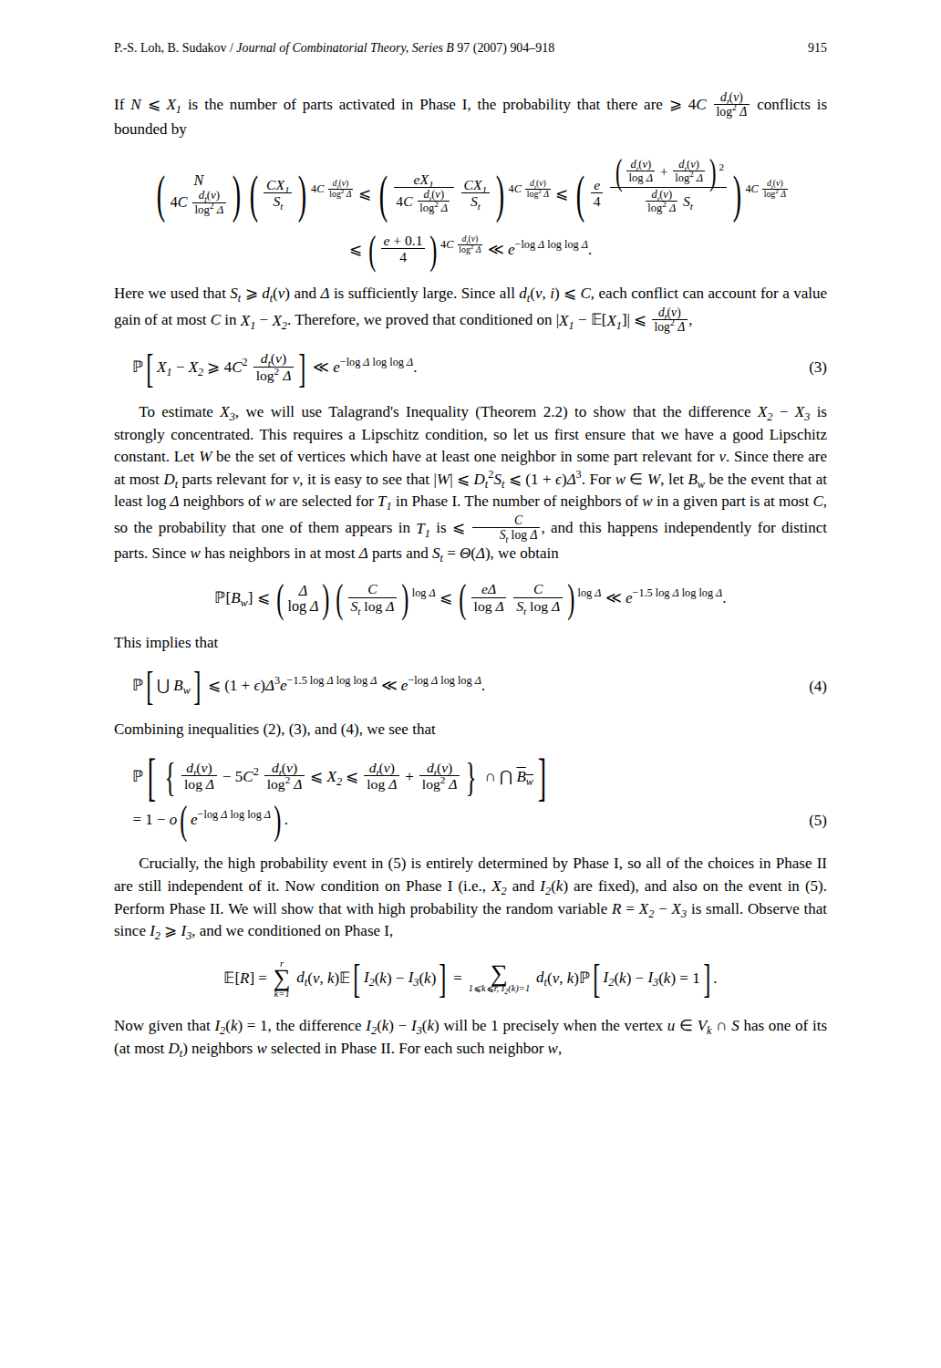P.-S. Loh, B. Sudakov / Journal of Combinatorial Theory, Series B 97 (2007) 904–918 915
If N ⩽ X1 is the number of parts activated in Phase I, the probability that there are ⩾ 4C dt(v) log2 Δ conflicts is bounded by
(N 4C dt(v) log2 Δ)(CX1 St)4C dt(v) log2 Δ ⩽ (eX14C dt(v) log2 Δ CX1 St)4C dt(v) log2 Δ ⩽ (e 4 (dt(v) log Δ + dt(v) log2 Δ)2 dt(v) log2 Δ St)4C dt(v) log2 Δ
⩽ (e + 0.14)4C dt(v) log2 Δ ≪ e−log Δ log log Δ.
Here we used that St ⩾ dt(v) and Δ is sufficiently large. Since all dt(v, i) ⩽ C, each conflict can account for a value gain of at most C in X1 − X2. Therefore, we proved that conditioned on |X1 − 𝔼[X1]| ⩽ dt(v) log2 Δ,
ℙ[X1 − X2 ⩾ 4C2 dt(v) log2 Δ] ≪ e−log Δ log log Δ. (3)
To estimate X3, we will use Talagrand's Inequality (Theorem 2.2) to show that the difference X2 − X3 is strongly concentrated. This requires a Lipschitz condition, so let us first ensure that we have a good Lipschitz constant. Let W be the set of vertices which have at least one neighbor in some part relevant for v. Since there are at most Dt parts relevant for v, it is easy to see that |W| ⩽ Dt2St ⩽ (1 + ϵ)Δ3. For w ∈ W, let Bw be the event that at least log Δ neighbors of w are selected for T1 in Phase I. The number of neighbors of w in a given part is at most C, so the probability that one of them appears in T1 is ⩽ CSt log Δ, and this happens independently for distinct parts. Since w has neighbors in at most Δ parts and St = Θ(Δ), we obtain
ℙ[Bw] ⩽ (Δlog Δ)(CSt log Δ)log Δ ⩽ (eΔ log Δ CSt log Δ)log Δ ≪ e−1.5 log Δ log log Δ.
This implies that
ℙ[⋃ Bw] ⩽ (1 + ϵ)Δ3e−1.5 log Δ log log Δ ≪ e−log Δ log log Δ. (4)
Combining inequalities (2), (3), and (4), we see that
ℙ[{dt(v) log Δ − 5C2 dt(v) log2 Δ ⩽ X2 ⩽ dt(v) log Δ + dt(v) log2 Δ} ∩ ⋂ Bw]
= 1 − o(e−log Δ log log Δ). (5)
Crucially, the high probability event in (5) is entirely determined by Phase I, so all of the choices in Phase II are still independent of it. Now condition on Phase I (i.e., X2 and I2(k) are fixed), and also on the event in (5). Perform Phase II. We will show that with high probability the random variable R = X2 − X3 is small. Observe that since I2 ⩾ I3, and we conditioned on Phase I,
𝔼[R] = r∑k=1 dt(v, k)𝔼[I2(k) − I3(k)] = ∑1⩽k⩽r, I2(k)=1 dt(v, k)ℙ[I2(k) − I3(k) = 1].
Now given that I2(k) = 1, the difference I2(k) − I3(k) will be 1 precisely when the vertex u ∈ Vk ∩ S has one of its (at most Dt) neighbors w selected in Phase II. For each such neighbor w,